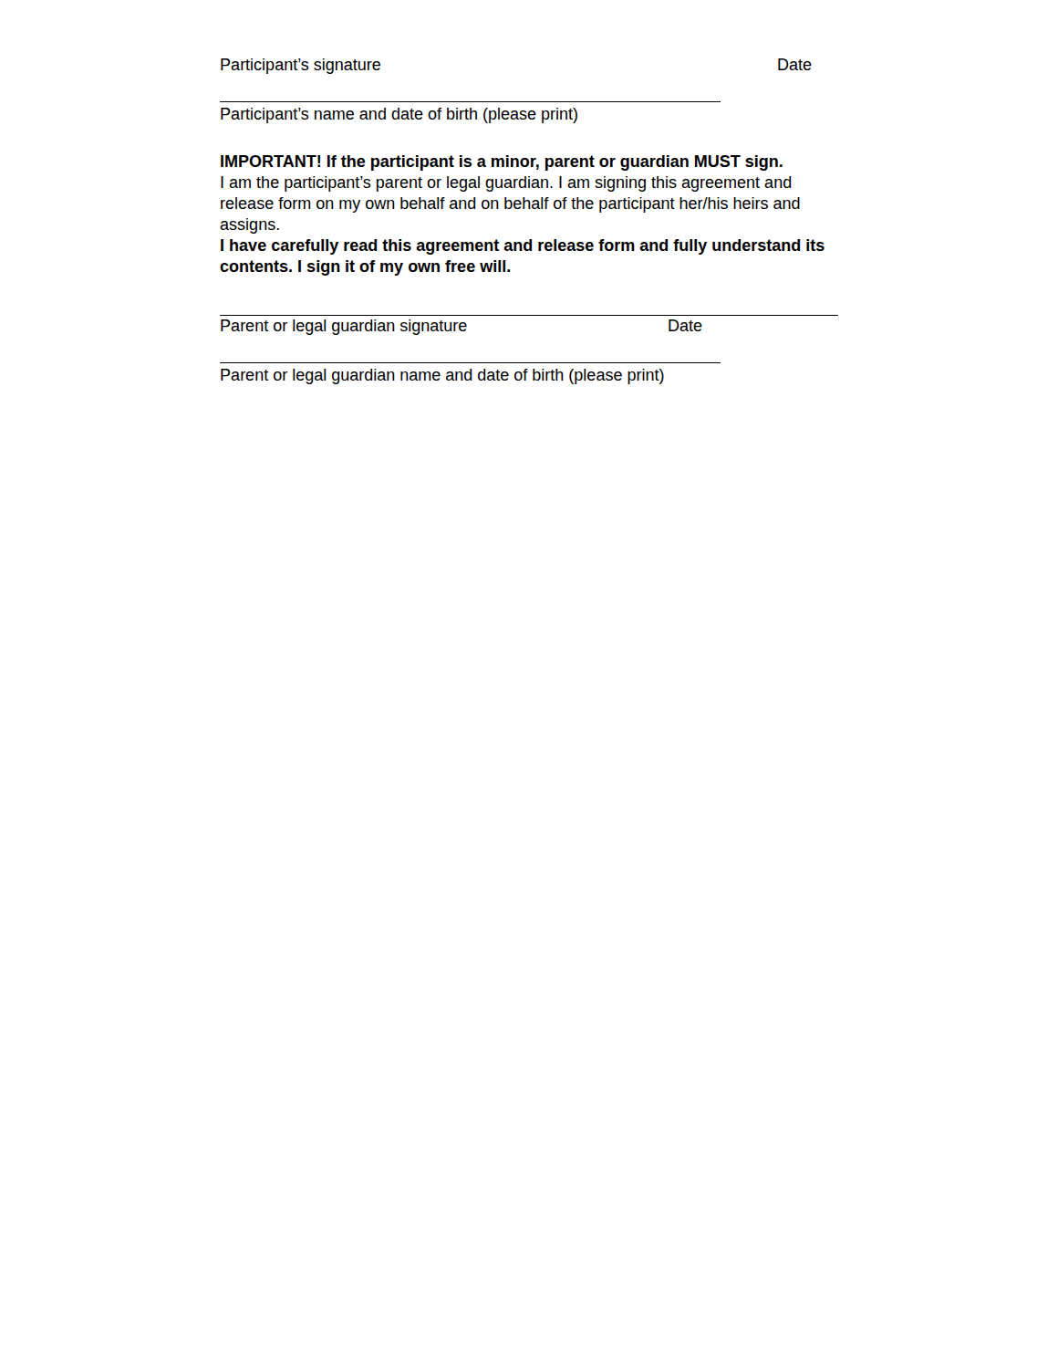Participant’s signature Date
Participant’s name and date of birth (please print)
IMPORTANT! If the participant is a minor, parent or guardian MUST sign.
I am the participant’s parent or legal guardian. I am signing this agreement and release form on my own behalf and on behalf of the participant her/his heirs and assigns.
I have carefully read this agreement and release form and fully understand its contents. I sign it of my own free will.
Parent or legal guardian signature Date
Parent or legal guardian name and date of birth (please print)